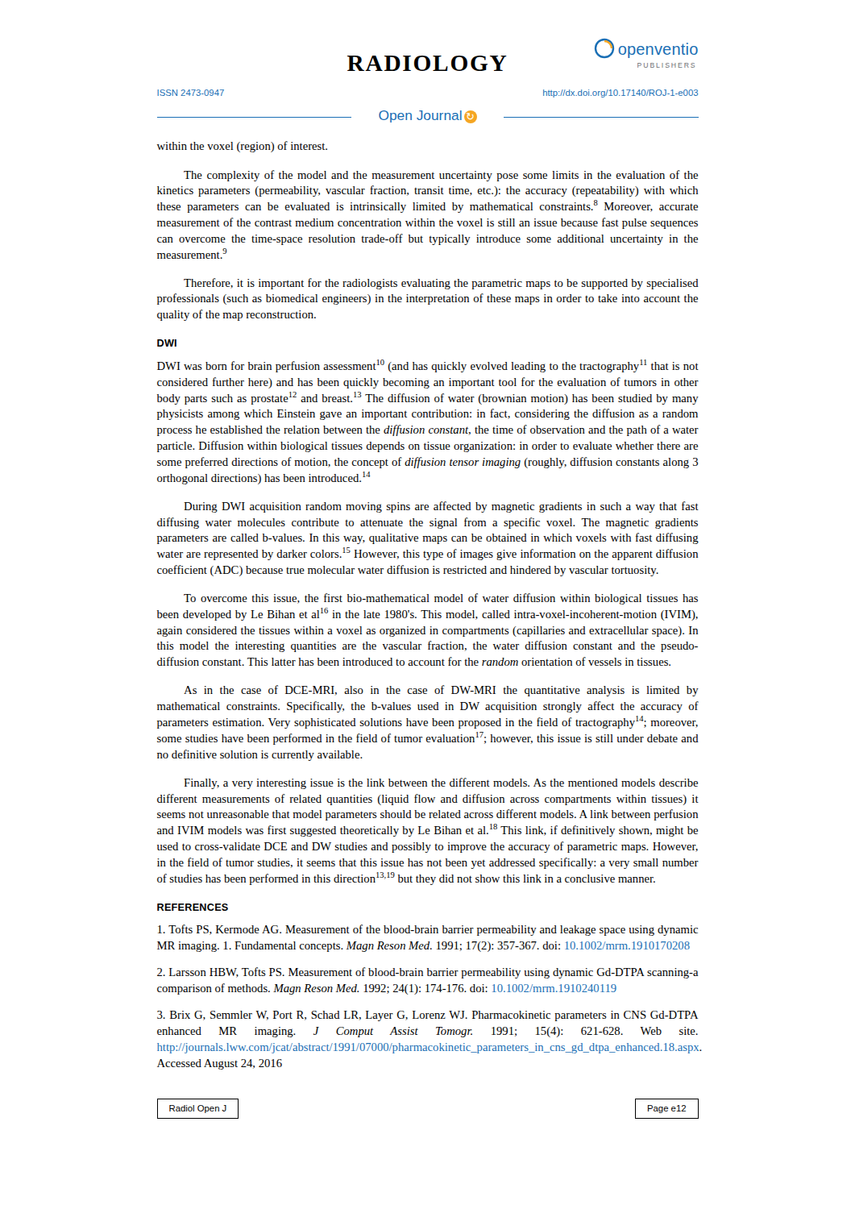openventio
PUBLISHERS
RADIOLOGY
ISSN 2473-0947 http://dx.doi.org/10.17140/ROJ-1-e003
Open Journal↻
within the voxel (region) of interest.
The complexity of the model and the measurement uncertainty pose some limits in the evaluation of the kinetics parameters (permeability, vascular fraction, transit time, etc.): the accuracy (repeatability) with which these parameters can be evaluated is intrinsically limited by mathematical constraints.8 Moreover, accurate measurement of the contrast medium concentration within the voxel is still an issue because fast pulse sequences can overcome the time-space resolution trade-off but typically introduce some additional uncertainty in the measurement.9
Therefore, it is important for the radiologists evaluating the parametric maps to be supported by specialised professionals (such as biomedical engineers) in the interpretation of these maps in order to take into account the quality of the map reconstruction.
DWI
DWI was born for brain perfusion assessment10 (and has quickly evolved leading to the tractography11 that is not considered further here) and has been quickly becoming an important tool for the evaluation of tumors in other body parts such as prostate12 and breast.13 The diffusion of water (brownian motion) has been studied by many physicists among which Einstein gave an important contribution: in fact, considering the diffusion as a random process he established the relation between the diffusion constant, the time of observation and the path of a water particle. Diffusion within biological tissues depends on tissue organization: in order to evaluate whether there are some preferred directions of motion, the concept of diffusion tensor imaging (roughly, diffusion constants along 3 orthogonal directions) has been introduced.14
During DWI acquisition random moving spins are affected by magnetic gradients in such a way that fast diffusing water molecules contribute to attenuate the signal from a specific voxel. The magnetic gradients parameters are called b-values. In this way, qualitative maps can be obtained in which voxels with fast diffusing water are represented by darker colors.15 However, this type of images give information on the apparent diffusion coefficient (ADC) because true molecular water diffusion is restricted and hindered by vascular tortuosity.
To overcome this issue, the first bio-mathematical model of water diffusion within biological tissues has been developed by Le Bihan et al16 in the late 1980's. This model, called intra-voxel-incoherent-motion (IVIM), again considered the tissues within a voxel as organized in compartments (capillaries and extracellular space). In this model the interesting quantities are the vascular fraction, the water diffusion constant and the pseudo-diffusion constant. This latter has been introduced to account for the random orientation of vessels in tissues.
As in the case of DCE-MRI, also in the case of DW-MRI the quantitative analysis is limited by mathematical constraints. Specifically, the b-values used in DW acquisition strongly affect the accuracy of parameters estimation. Very sophisticated solutions have been proposed in the field of tractography14; moreover, some studies have been performed in the field of tumor evaluation17; however, this issue is still under debate and no definitive solution is currently available.
Finally, a very interesting issue is the link between the different models. As the mentioned models describe different measurements of related quantities (liquid flow and diffusion across compartments within tissues) it seems not unreasonable that model parameters should be related across different models. A link between perfusion and IVIM models was first suggested theoretically by Le Bihan et al.18 This link, if definitively shown, might be used to cross-validate DCE and DW studies and possibly to improve the accuracy of parametric maps. However, in the field of tumor studies, it seems that this issue has not been yet addressed specifically: a very small number of studies has been performed in this direction13,19 but they did not show this link in a conclusive manner.
References
1. Tofts PS, Kermode AG. Measurement of the blood-brain barrier permeability and leakage space using dynamic MR imaging. 1. Fundamental concepts. Magn Reson Med. 1991; 17(2): 357-367. doi: 10.1002/mrm.1910170208
2. Larsson HBW, Tofts PS. Measurement of blood-brain barrier permeability using dynamic Gd-DTPA scanning-a comparison of methods. Magn Reson Med. 1992; 24(1): 174-176. doi: 10.1002/mrm.1910240119
3. Brix G, Semmler W, Port R, Schad LR, Layer G, Lorenz WJ. Pharmacokinetic parameters in CNS Gd-DTPA enhanced MR imaging. J Comput Assist Tomogr. 1991; 15(4): 621-628. Web site. http://journals.lww.com/jcat/abstract/1991/07000/pharmacokinetic_parameters_in_cns_gd_dtpa_enhanced.18.aspx. Accessed August 24, 2016
Radiol Open J Page e12